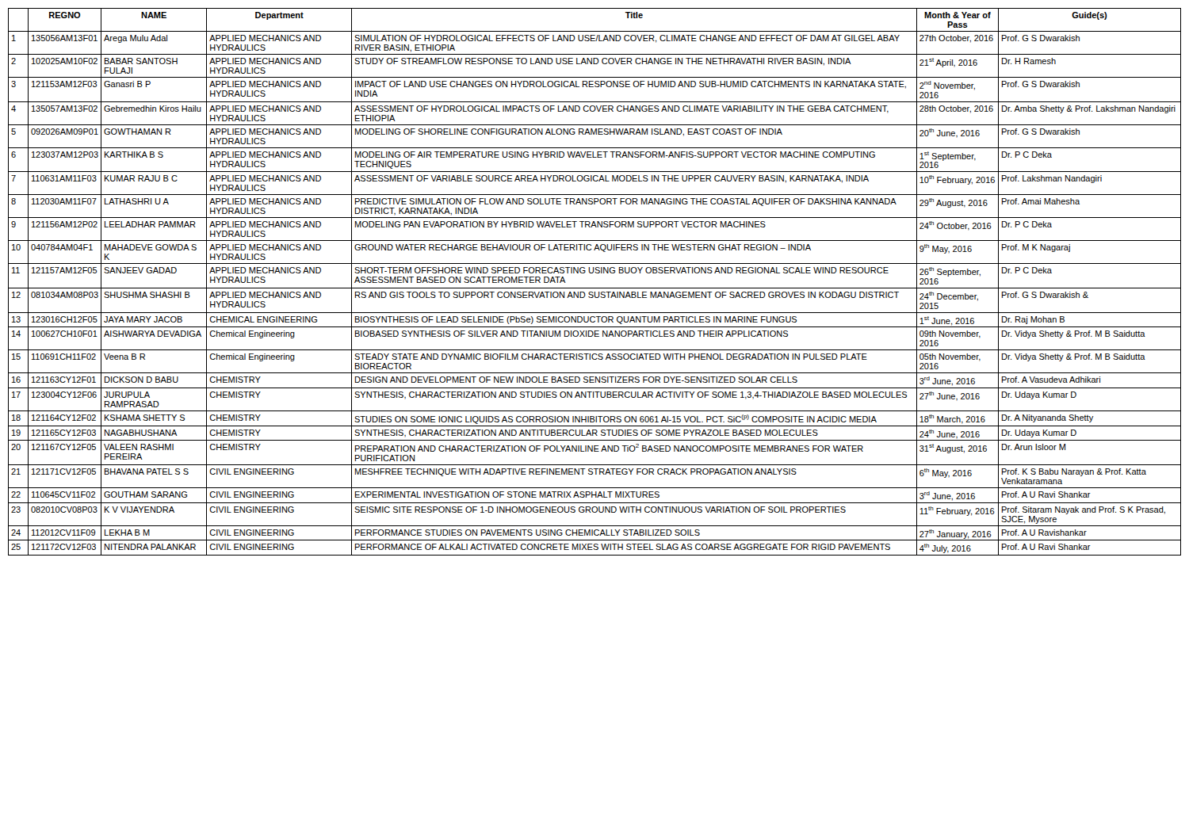| | REGNO | NAME | Department | Title | Month & Year of Pass | Guide(s) |
| --- | --- | --- | --- | --- | --- | --- |
| 1 | 135056AM13F01 | Arega Mulu Adal | APPLIED MECHANICS AND HYDRAULICS | SIMULATION OF HYDROLOGICAL EFFECTS OF LAND USE/LAND COVER, CLIMATE CHANGE AND EFFECT OF DAM AT GILGEL ABAY RIVER BASIN, ETHIOPIA | 27th October, 2016 | Prof. G S Dwarakish |
| 2 | 102025AM10F02 | BABAR SANTOSH FULAJI | APPLIED MECHANICS AND HYDRAULICS | STUDY OF STREAMFLOW RESPONSE TO LAND USE LAND COVER CHANGE IN THE NETHRAVATHI RIVER BASIN, INDIA | 21 st April, 2016 | Dr. H Ramesh |
| 3 | 121153AM12F03 | Ganasri B P | APPLIED MECHANICS AND HYDRAULICS | IMPACT OF LAND USE CHANGES ON HYDROLOGICAL RESPONSE OF HUMID AND SUB-HUMID CATCHMENTS IN KARNATAKA STATE, INDIA | 2 nd November, 2016 | Prof. G S Dwarakish |
| 4 | 135057AM13F02 | Gebremedhin Kiros Hailu | APPLIED MECHANICS AND HYDRAULICS | ASSESSMENT OF HYDROLOGICAL IMPACTS OF LAND COVER CHANGES AND CLIMATE VARIABILITY IN THE GEBA CATCHMENT, ETHIOPIA | 28th October, 2016 | Dr. Amba Shetty & Prof. Lakshman Nandagiri |
| 5 | 092026AM09P01 | GOWTHAMAN R | APPLIED MECHANICS AND HYDRAULICS | MODELING OF SHORELINE CONFIGURATION ALONG RAMESHWARAM ISLAND, EAST COAST OF INDIA | 20 th June, 2016 | Prof. G S Dwarakish |
| 6 | 123037AM12P03 | KARTHIKA B S | APPLIED MECHANICS AND HYDRAULICS | MODELING OF AIR TEMPERATURE USING HYBRID WAVELET TRANSFORM-ANFIS-SUPPORT VECTOR MACHINE COMPUTING TECHNIQUES | 1 st September, 2016 | Dr. P C Deka |
| 7 | 110631AM11F03 | KUMAR RAJU B C | APPLIED MECHANICS AND HYDRAULICS | ASSESSMENT OF VARIABLE SOURCE AREA HYDROLOGICAL MODELS IN THE UPPER CAUVERY BASIN, KARNATAKA, INDIA | 10 th February, 2016 | Prof. Lakshman Nandagiri |
| 8 | 112030AM11F07 | LATHASHRI U A | APPLIED MECHANICS AND HYDRAULICS | PREDICTIVE SIMULATION OF FLOW AND SOLUTE TRANSPORT FOR MANAGING THE COASTAL AQUIFER OF DAKSHINA KANNADA DISTRICT, KARNATAKA, INDIA | 29 th August, 2016 | Prof. Amai Mahesha |
| 9 | 121156AM12P02 | LEELADHAR PAMMAR | APPLIED MECHANICS AND HYDRAULICS | MODELING PAN EVAPORATION BY HYBRID WAVELET TRANSFORM SUPPORT VECTOR MACHINES | 24 th October, 2016 | Dr. P C Deka |
| 10 | 040784AM04F1 | MAHADEVE GOWDA S K | APPLIED MECHANICS AND HYDRAULICS | GROUND WATER RECHARGE BEHAVIOUR OF LATERITIC AQUIFERS IN THE WESTERN GHAT REGION – INDIA | 9 th May, 2016 | Prof. M K Nagaraj |
| 11 | 121157AM12F05 | SANJEEV GADAD | APPLIED MECHANICS AND HYDRAULICS | SHORT-TERM OFFSHORE WIND SPEED FORECASTING USING BUOY OBSERVATIONS AND REGIONAL SCALE WIND RESOURCE ASSESSMENT BASED ON SCATTEROMETER DATA | 26 th September, 2016 | Dr. P C Deka |
| 12 | 081034AM08P03 | SHUSHMA SHASHI B | APPLIED MECHANICS AND HYDRAULICS | RS AND GIS TOOLS TO SUPPORT CONSERVATION AND SUSTAINABLE MANAGEMENT OF SACRED GROVES IN KODAGU DISTRICT | 24 th December, 2015 | Prof. G S Dwarakish & |
| 13 | 123016CH12F05 | JAYA MARY JACOB | CHEMICAL ENGINEERING | BIOSYNTHESIS OF LEAD SELENIDE (PbSe) SEMICONDUCTOR QUANTUM PARTICLES IN MARINE FUNGUS | 1 st June, 2016 | Dr. Raj Mohan B |
| 14 | 100627CH10F01 | AISHWARYA DEVADIGA | Chemical Engineering | BIOBASED SYNTHESIS OF SILVER AND TITANIUM DIOXIDE NANOPARTICLES AND THEIR APPLICATIONS | 09th November, 2016 | Dr. Vidya Shetty & Prof. M B Saidutta |
| 15 | 110691CH11F02 | Veena B R | Chemical Engineering | STEADY STATE AND DYNAMIC BIOFILM CHARACTERISTICS ASSOCIATED WITH PHENOL DEGRADATION IN PULSED PLATE BIOREACTOR | 05th November, 2016 | Dr. Vidya Shetty & Prof. M B Saidutta |
| 16 | 121163CY12F01 | DICKSON D BABU | CHEMISTRY | DESIGN AND DEVELOPMENT OF NEW INDOLE BASED SENSITIZERS FOR DYE-SENSITIZED SOLAR CELLS | 3 rd June, 2016 | Prof. A Vasudeva Adhikari |
| 17 | 123004CY12F06 | JURUPULA RAMPRASAD | CHEMISTRY | SYNTHESIS, CHARACTERIZATION AND STUDIES ON ANTITUBERCULAR ACTIVITY OF SOME 1,3,4-THIADIAZOLE BASED MOLECULES | 27 th June, 2016 | Dr. Udaya Kumar D |
| 18 | 121164CY12F02 | KSHAMA SHETTY S | CHEMISTRY | STUDIES ON SOME IONIC LIQUIDS AS CORROSION INHIBITORS ON 6061 Al-15 VOL. PCT. SiC (p) COMPOSITE IN ACIDIC MEDIA | 18 th March, 2016 | Dr. A Nityananda Shetty |
| 19 | 121165CY12F03 | NAGABHUSHANA | CHEMISTRY | SYNTHESIS, CHARACTERIZATION AND ANTITUBERCULAR STUDIES OF SOME PYRAZOLE BASED MOLECULES | 24 th June, 2016 | Dr. Udaya Kumar D |
| 20 | 121167CY12F05 | VALEEN RASHMI PEREIRA | CHEMISTRY | PREPARATION AND CHARACTERIZATION OF POLYANILINE AND TiO 2 BASED NANOCOMPOSITE MEMBRANES FOR WATER PURIFICATION | 31 st August, 2016 | Dr. Arun Isloor M |
| 21 | 121171CV12F05 | BHAVANA PATEL S S | CIVIL ENGINEERING | MESHFREE TECHNIQUE WITH ADAPTIVE REFINEMENT STRATEGY FOR CRACK PROPAGATION ANALYSIS | 6 th May, 2016 | Prof. K S Babu Narayan & Prof. Katta Venkataramana |
| 22 | 110645CV11F02 | GOUTHAM SARANG | CIVIL ENGINEERING | EXPERIMENTAL INVESTIGATION OF STONE MATRIX ASPHALT MIXTURES | 3 rd June, 2016 | Prof. A U Ravi Shankar |
| 23 | 082010CV08P03 | K V VIJAYENDRA | CIVIL ENGINEERING | SEISMIC SITE RESPONSE OF 1-D INHOMOGENEOUS GROUND WITH CONTINUOUS VARIATION OF SOIL PROPERTIES | 11 th February, 2016 | Prof. Sitaram Nayak and Prof. S K Prasad, SJCE, Mysore |
| 24 | 112012CV11F09 | LEKHA B M | CIVIL ENGINEERING | PERFORMANCE STUDIES ON PAVEMENTS USING CHEMICALLY STABILIZED SOILS | 27 th January, 2016 | Prof. A U Ravishankar |
| 25 | 121172CV12F03 | NITENDRA PALANKAR | CIVIL ENGINEERING | PERFORMANCE OF ALKALI ACTIVATED CONCRETE MIXES WITH STEEL SLAG AS COARSE AGGREGATE FOR RIGID PAVEMENTS | 4 th July, 2016 | Prof. A U Ravi Shankar |